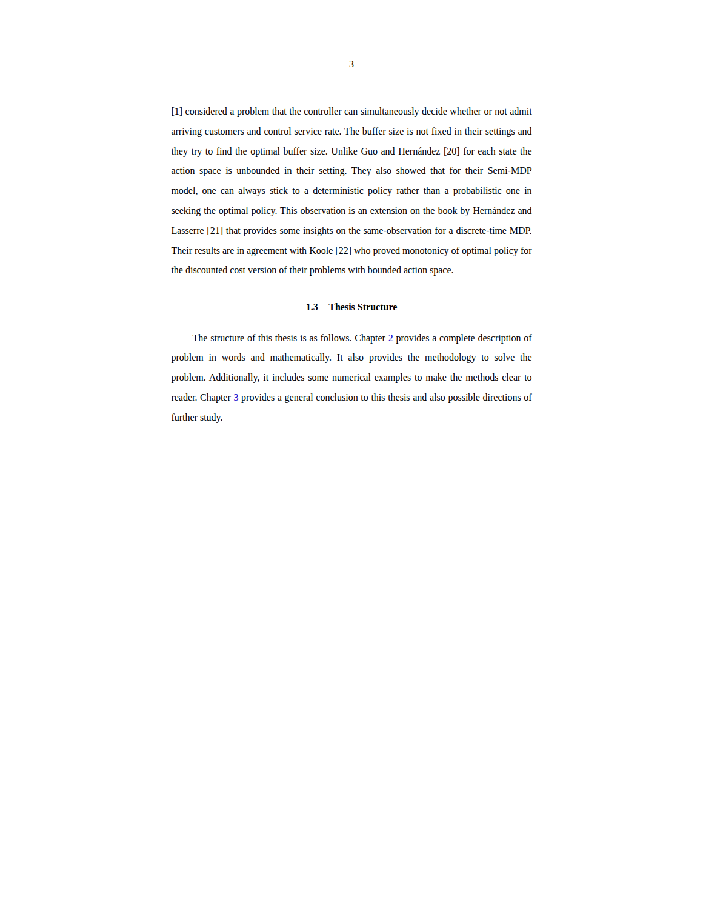3
[1] considered a problem that the controller can simultaneously decide whether or not admit arriving customers and control service rate. The buffer size is not fixed in their settings and they try to find the optimal buffer size. Unlike Guo and Hernández [20] for each state the action space is unbounded in their setting. They also showed that for their Semi-MDP model, one can always stick to a deterministic policy rather than a probabilistic one in seeking the optimal policy. This observation is an extension on the book by Hernández and Lasserre [21] that provides some insights on the same-observation for a discrete-time MDP. Their results are in agreement with Koole [22] who proved monotonicy of optimal policy for the discounted cost version of their problems with bounded action space.
1.3 Thesis Structure
The structure of this thesis is as follows. Chapter 2 provides a complete description of problem in words and mathematically. It also provides the methodology to solve the problem. Additionally, it includes some numerical examples to make the methods clear to reader. Chapter 3 provides a general conclusion to this thesis and also possible directions of further study.